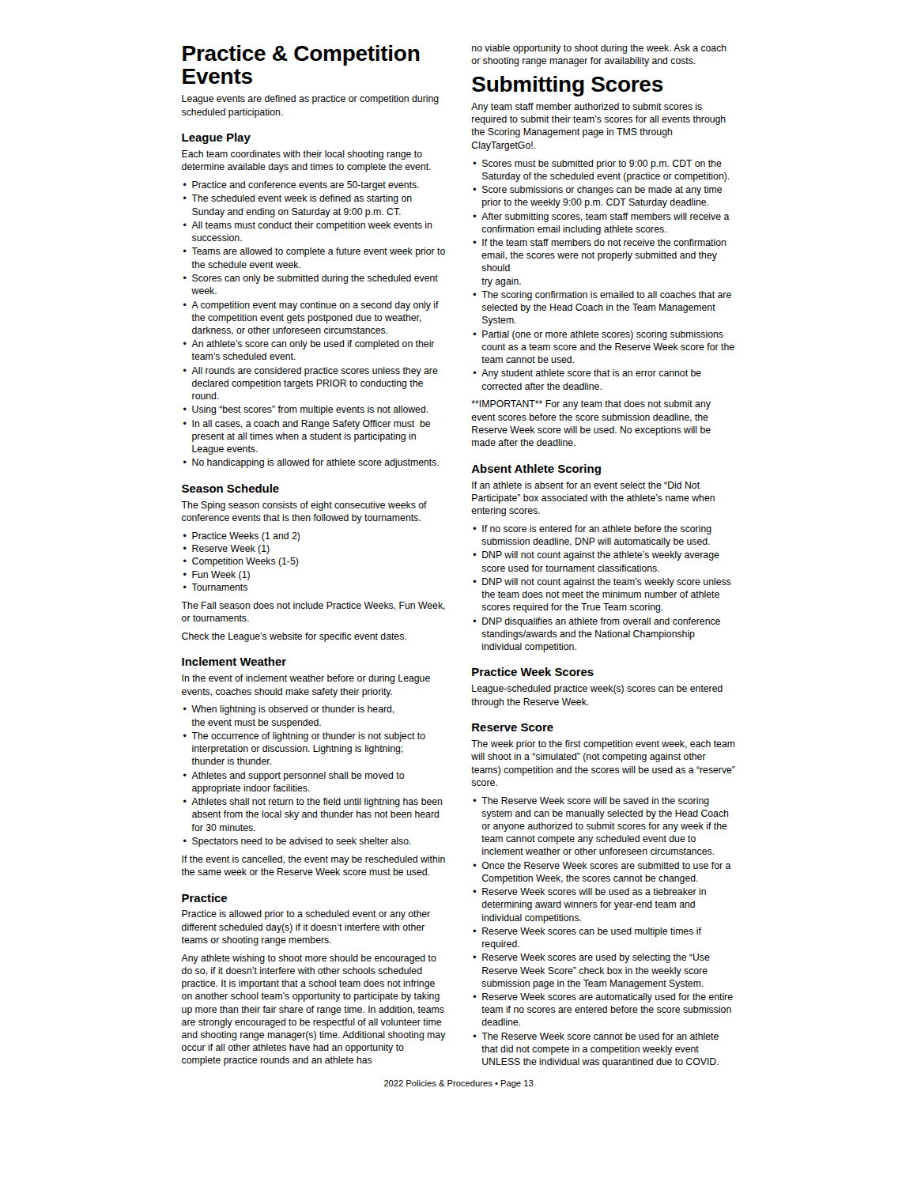Practice & Competition Events
League events are defined as practice or competition during scheduled participation.
League Play
Each team coordinates with their local shooting range to determine available days and times to complete the event.
Practice and conference events are 50-target events.
The scheduled event week is defined as starting on Sunday and ending on Saturday at 9:00 p.m. CT.
All teams must conduct their competition week events in succession.
Teams are allowed to complete a future event week prior to the schedule event week.
Scores can only be submitted during the scheduled event week.
A competition event may continue on a second day only if the competition event gets postponed due to weather, darkness, or other unforeseen circumstances.
An athlete’s score can only be used if completed on their team’s scheduled event.
All rounds are considered practice scores unless they are declared competition targets PRIOR to conducting the round.
Using “best scores” from multiple events is not allowed.
In all cases, a coach and Range Safety Officer must be present at all times when a student is participating in League events.
No handicapping is allowed for athlete score adjustments.
Season Schedule
The Sping season consists of eight consecutive weeks of conference events that is then followed by tournaments.
Practice Weeks (1 and 2)
Reserve Week (1)
Competition Weeks (1-5)
Fun Week (1)
Tournaments
The Fall season does not include Practice Weeks, Fun Week, or tournaments.
Check the League’s website for specific event dates.
Inclement Weather
In the event of inclement weather before or during League events, coaches should make safety their priority.
When lightning is observed or thunder is heard,
the event must be suspended.
The occurrence of lightning or thunder is not subject to interpretation or discussion. Lightning is lightning;
thunder is thunder.
Athletes and support personnel shall be moved to appropriate indoor facilities.
Athletes shall not return to the field until lightning has been absent from the local sky and thunder has not been heard for 30 minutes.
Spectators need to be advised to seek shelter also.
If the event is cancelled, the event may be rescheduled within the same week or the Reserve Week score must be used.
Practice
Practice is allowed prior to a scheduled event or any other different scheduled day(s) if it doesn’t interfere with other teams or shooting range members.
Any athlete wishing to shoot more should be encouraged to do so, if it doesn’t interfere with other schools scheduled practice. It is important that a school team does not infringe on another school team’s opportunity to participate by taking up more than their fair share of range time. In addition, teams are strongly encouraged to be respectful of all volunteer time and shooting range manager(s) time. Additional shooting may occur if all other athletes have had an opportunity to complete practice rounds and an athlete has
no viable opportunity to shoot during the week. Ask a coach or shooting range manager for availability and costs.
Submitting Scores
Any team staff member authorized to submit scores is required to submit their team’s scores for all events through the Scoring Management page in TMS through ClayTargetGo!.
Scores must be submitted prior to 9:00 p.m. CDT on the Saturday of the scheduled event (practice or competition).
Score submissions or changes can be made at any time prior to the weekly 9:00 p.m. CDT Saturday deadline.
After submitting scores, team staff members will receive a confirmation email including athlete scores.
If the team staff members do not receive the confirmation email, the scores were not properly submitted and they should
try again.
The scoring confirmation is emailed to all coaches that are selected by the Head Coach in the Team Management System.
Partial (one or more athlete scores) scoring submissions count as a team score and the Reserve Week score for the team cannot be used.
Any student athlete score that is an error cannot be corrected after the deadline.
**IMPORTANT** For any team that does not submit any event scores before the score submission deadline, the Reserve Week score will be used. No exceptions will be made after the deadline.
Absent Athlete Scoring
If an athlete is absent for an event select the “Did Not Participate” box associated with the athlete’s name when entering scores.
If no score is entered for an athlete before the scoring submission deadline, DNP will automatically be used.
DNP will not count against the athlete’s weekly average score used for tournament classifications.
DNP will not count against the team’s weekly score unless the team does not meet the minimum number of athlete scores required for the True Team scoring.
DNP disqualifies an athlete from overall and conference standings/awards and the National Championship individual competition.
Practice Week Scores
League-scheduled practice week(s) scores can be entered through the Reserve Week.
Reserve Score
The week prior to the first competition event week, each team will shoot in a “simulated” (not competing against other teams) competition and the scores will be used as a “reserve” score.
The Reserve Week score will be saved in the scoring system and can be manually selected by the Head Coach or anyone authorized to submit scores for any week if the team cannot compete any scheduled event due to inclement weather or other unforeseen circumstances.
Once the Reserve Week scores are submitted to use for a Competition Week, the scores cannot be changed.
Reserve Week scores will be used as a tiebreaker in determining award winners for year-end team and individual competitions.
Reserve Week scores can be used multiple times if required.
Reserve Week scores are used by selecting the “Use Reserve Week Score” check box in the weekly score submission page in the Team Management System.
Reserve Week scores are automatically used for the entire team if no scores are entered before the score submission deadline.
The Reserve Week score cannot be used for an athlete that did not compete in a competition weekly event UNLESS the individual was quarantined due to COVID.
2022 Policies & Procedures • Page 13